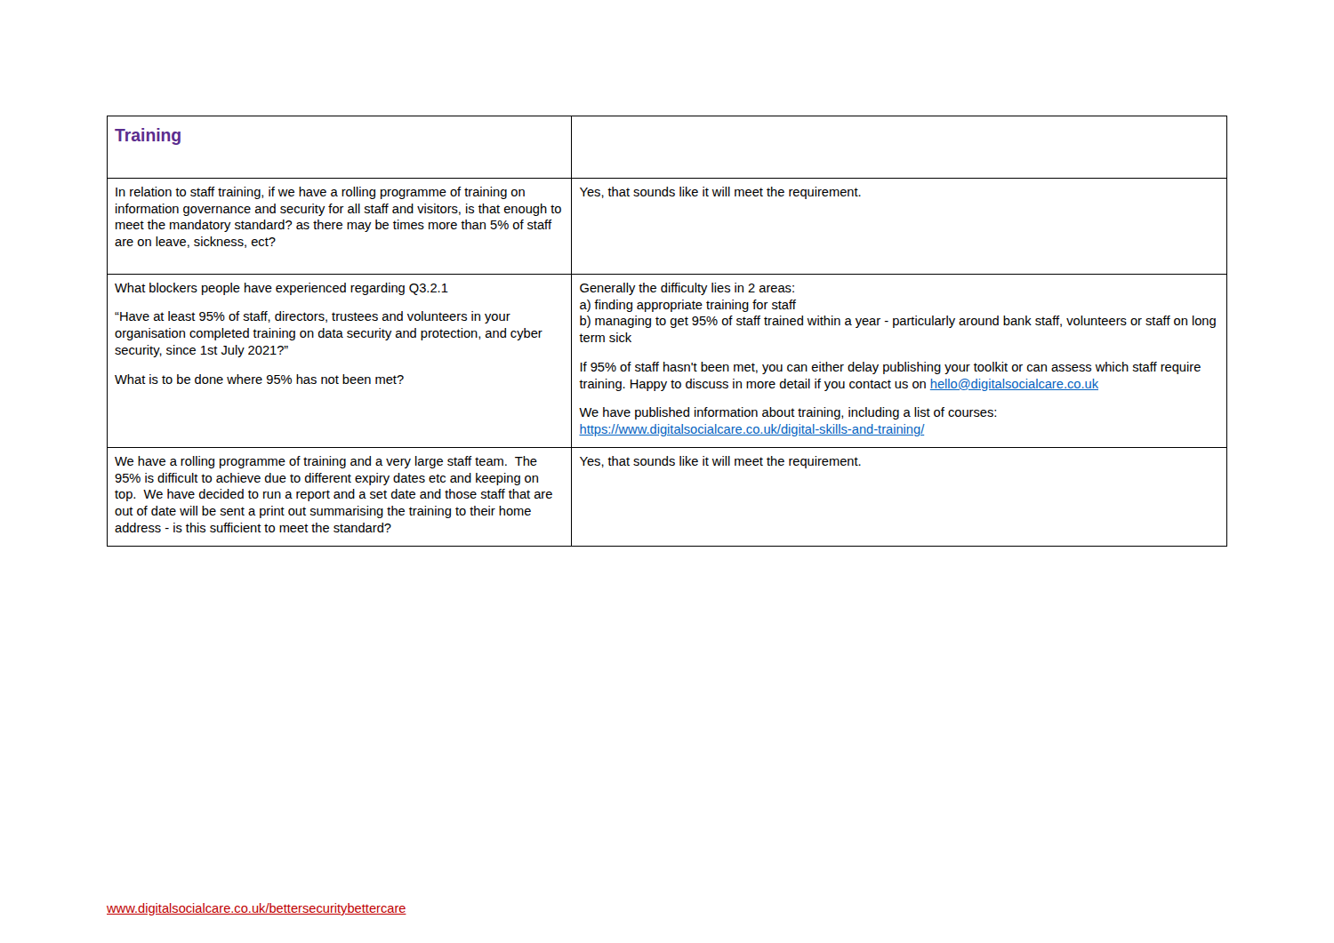| Training | |
| In relation to staff training, if we have a rolling programme of training on information governance and security for all staff and visitors, is that enough to meet the mandatory standard? as there may be times more than 5% of staff are on leave, sickness, ect? | Yes, that sounds like it will meet the requirement. |
| What blockers people have experienced regarding Q3.2.1 “Have at least 95% of staff, directors, trustees and volunteers in your organisation completed training on data security and protection, and cyber security, since 1st July 2021?” What is to be done where 95% has not been met? | Generally the difficulty lies in 2 areas: a) finding appropriate training for staff b) managing to get 95% of staff trained within a year - particularly around bank staff, volunteers or staff on long term sick If 95% of staff hasn't been met, you can either delay publishing your toolkit or can assess which staff require training. Happy to discuss in more detail if you contact us on hello@digitalsocialcare.co.uk We have published information about training, including a list of courses: https://www.digitalsocialcare.co.uk/digital-skills-and-training/ |
| We have a rolling programme of training and a very large staff team. The 95% is difficult to achieve due to different expiry dates etc and keeping on top. We have decided to run a report and a set date and those staff that are out of date will be sent a print out summarising the training to their home address - is this sufficient to meet the standard? | Yes, that sounds like it will meet the requirement. |
www.digitalsocialcare.co.uk/bettersecuritybettercare